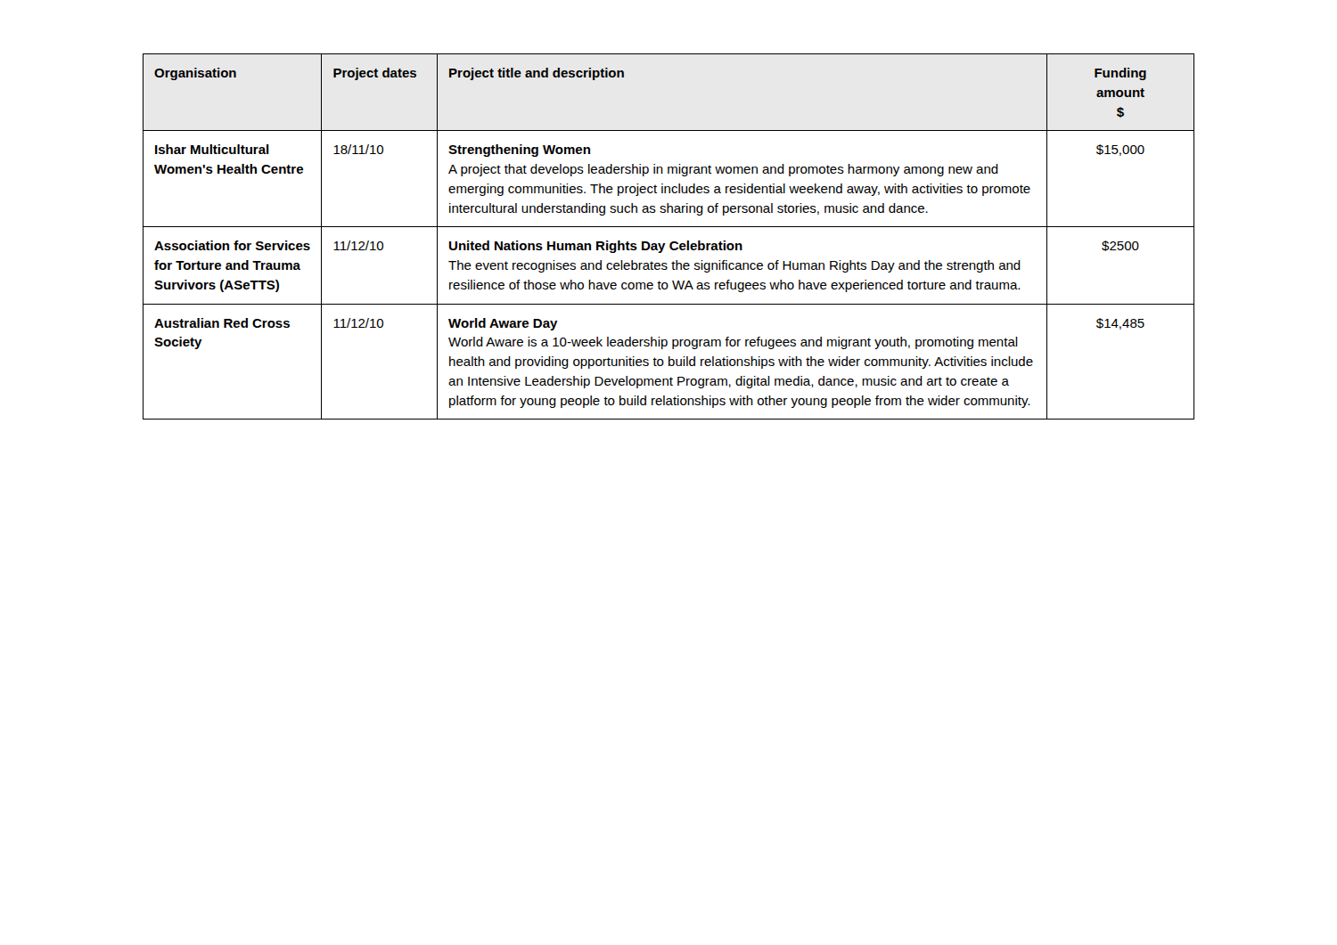| Organisation | Project dates | Project title and description | Funding amount $ |
| --- | --- | --- | --- |
| Ishar Multicultural Women's Health Centre | 18/11/10 | Strengthening Women A project that develops leadership in migrant women and promotes harmony among new and emerging communities. The project includes a residential weekend away, with activities to promote intercultural understanding such as sharing of personal stories, music and dance. | $15,000 |
| Association for Services for Torture and Trauma Survivors (ASeTTS) | 11/12/10 | United Nations Human Rights Day Celebration The event recognises and celebrates the significance of Human Rights Day and the strength and resilience of those who have come to WA as refugees who have experienced torture and trauma. | $2500 |
| Australian Red Cross Society | 11/12/10 | World Aware Day World Aware is a 10-week leadership program for refugees and migrant youth, promoting mental health and providing opportunities to build relationships with the wider community. Activities include an Intensive Leadership Development Program, digital media, dance, music and art to create a platform for young people to build relationships with other young people from the wider community. | $14,485 |